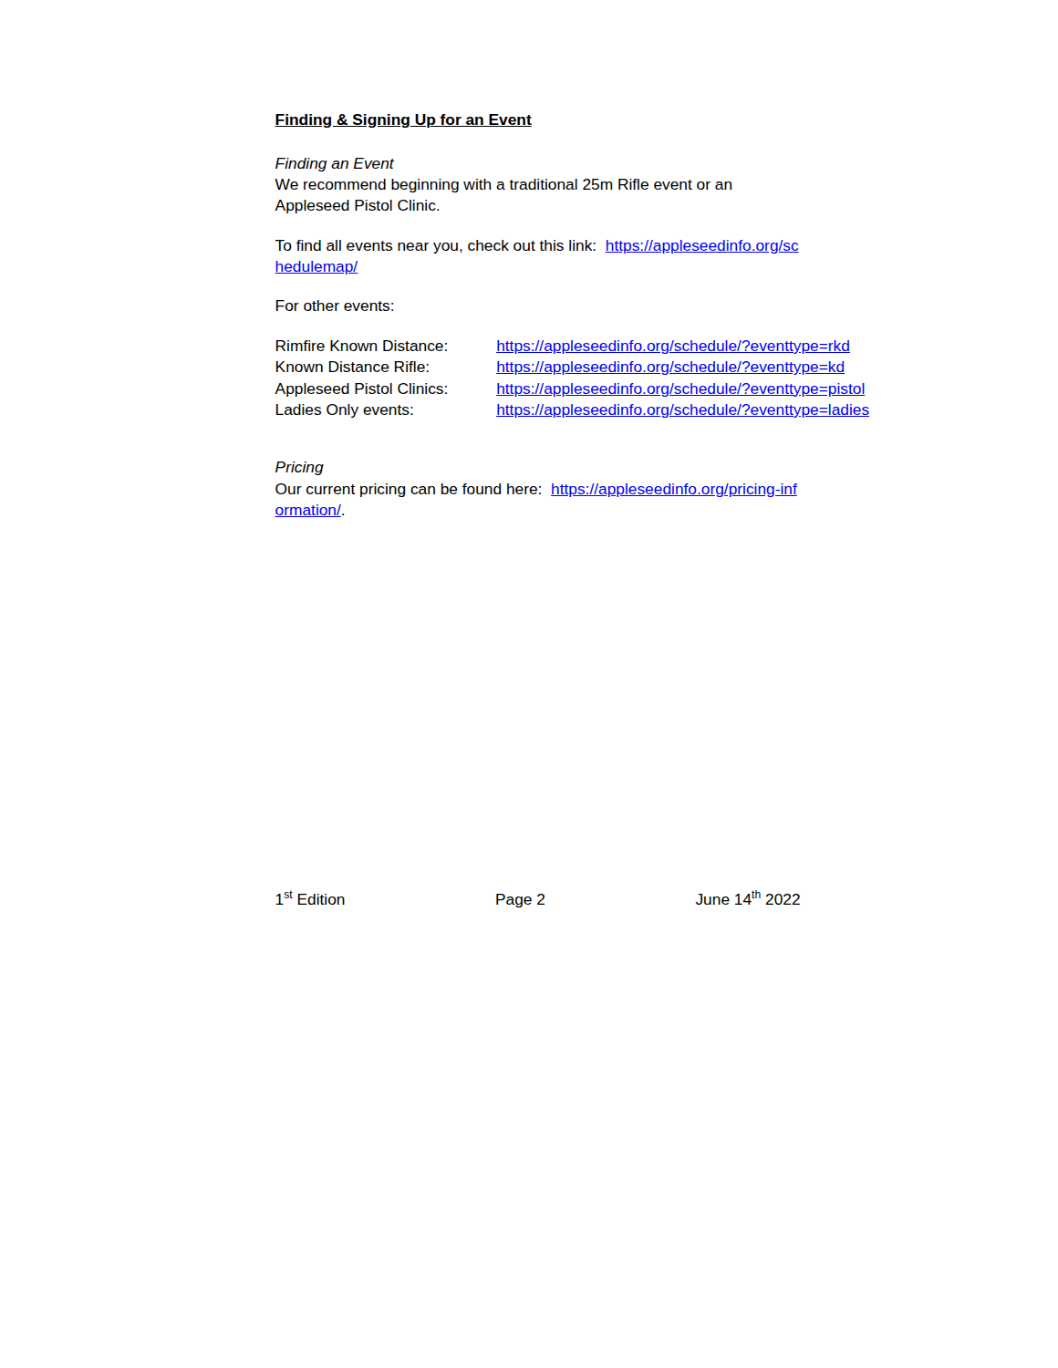Finding & Signing Up for an Event
Finding an Event
We recommend beginning with a traditional 25m Rifle event or an Appleseed Pistol Clinic.
To find all events near you, check out this link: https://appleseedinfo.org/schedulemap/
For other events:
| Rimfire Known Distance: | https://appleseedinfo.org/schedule/?eventtype=rkd |
| Known Distance Rifle: | https://appleseedinfo.org/schedule/?eventtype=kd |
| Appleseed Pistol Clinics: | https://appleseedinfo.org/schedule/?eventtype=pistol |
| Ladies Only events: | https://appleseedinfo.org/schedule/?eventtype=ladies |
Pricing
Our current pricing can be found here: https://appleseedinfo.org/pricing-information/.
1st Edition
Page 2
June 14th 2022